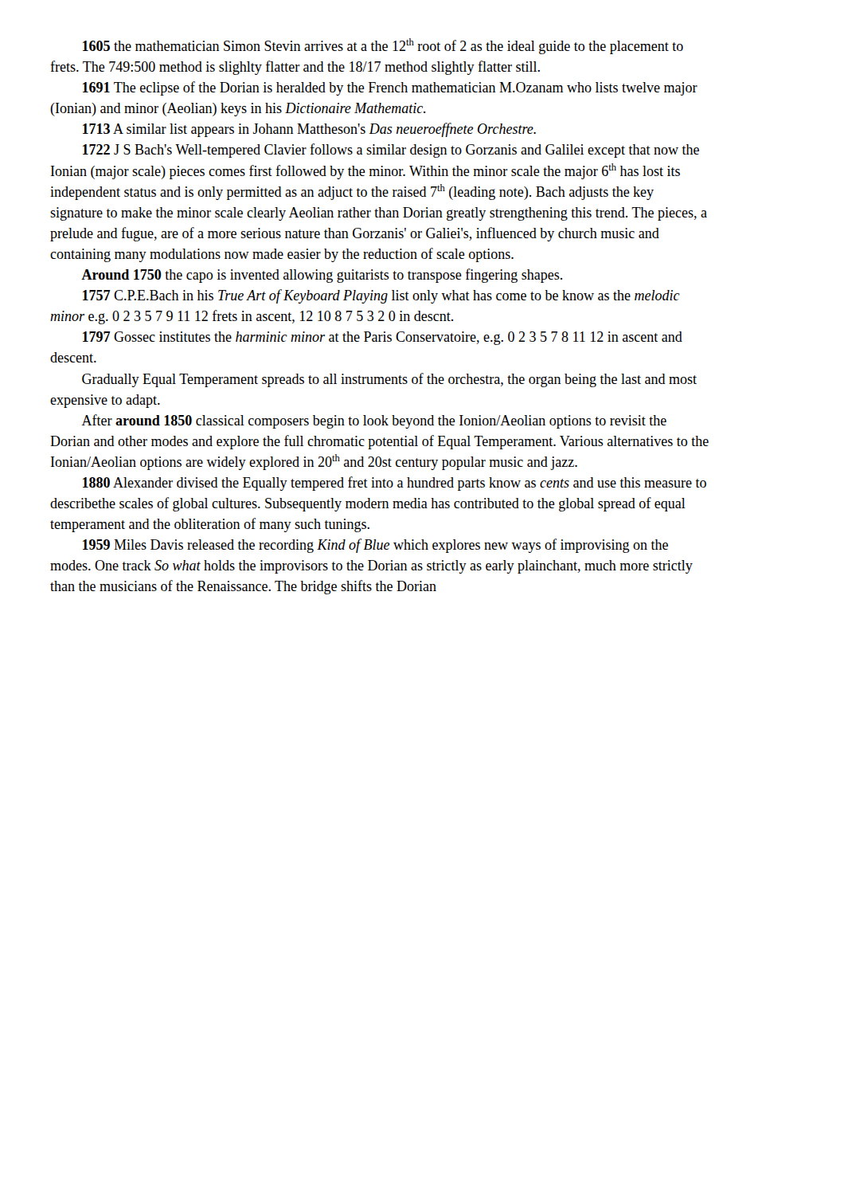1605 the mathematician Simon Stevin arrives at a the 12th root of 2 as the ideal guide to the placement to frets. The 749:500 method is slighlty flatter and the 18/17 method slightly flatter still.
1691 The eclipse of the Dorian is heralded by the French mathematician M.Ozanam who lists twelve major (Ionian) and minor (Aeolian) keys in his Dictionaire Mathematic.
1713 A similar list appears in Johann Mattheson's Das neueroeffnete Orchestre.
1722 J S Bach's Well-tempered Clavier follows a similar design to Gorzanis and Galilei except that now the Ionian (major scale) pieces comes first followed by the minor. Within the minor scale the major 6th has lost its independent status and is only permitted as an adjuct to the raised 7th (leading note). Bach adjusts the key signature to make the minor scale clearly Aeolian rather than Dorian greatly strengthening this trend. The pieces, a prelude and fugue, are of a more serious nature than Gorzanis' or Galiei's, influenced by church music and containing many modulations now made easier by the reduction of scale options.
Around 1750 the capo is invented allowing guitarists to transpose fingering shapes.
1757 C.P.E.Bach in his True Art of Keyboard Playing list only what has come to be know as the melodic minor e.g. 0 2 3 5 7 9 11 12 frets in ascent, 12 10 8 7 5 3 2 0 in descnt.
1797 Gossec institutes the harminic minor at the Paris Conservatoire, e.g. 0 2 3 5 7 8 11 12 in ascent and descent.
Gradually Equal Temperament spreads to all instruments of the orchestra, the organ being the last and most expensive to adapt.
After around 1850 classical composers begin to look beyond the Ionion/Aeolian options to revisit the Dorian and other modes and explore the full chromatic potential of Equal Temperament. Various alternatives to the Ionian/Aeolian options are widely explored in 20th and 20st century popular music and jazz.
1880 Alexander divised the Equally tempered fret into a hundred parts know as cents and use this measure to describethe scales of global cultures. Subsequently modern media has contributed to the global spread of equal temperament and the obliteration of many such tunings.
1959 Miles Davis released the recording Kind of Blue which explores new ways of improvising on the modes. One track So what holds the improvisors to the Dorian as strictly as early plainchant, much more strictly than the musicians of the Renaissance. The bridge shifts the Dorian